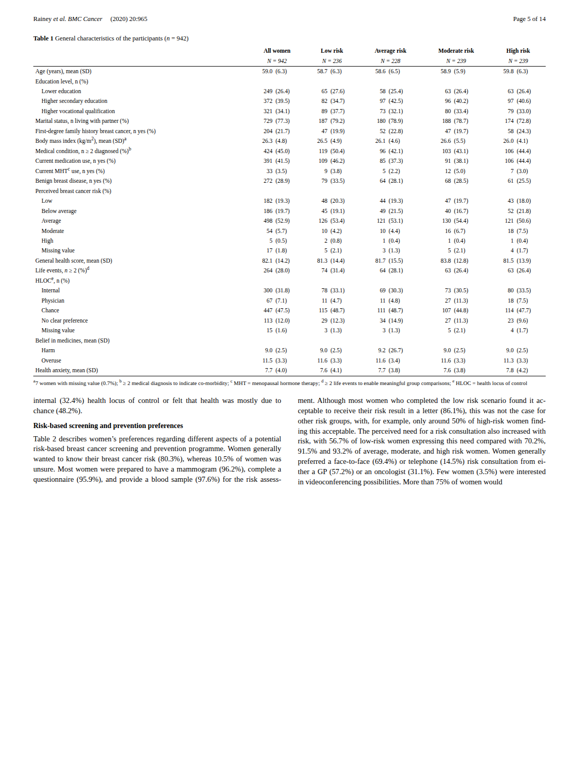Rainey et al. BMC Cancer (2020) 20:965
Page 5 of 14
Table 1 General characteristics of the participants ( n = 942)
| | All women | Low risk | Average risk | Moderate risk | High risk |
| --- | --- | --- | --- | --- | --- |
| | N = 942 | N = 236 | N = 228 | N = 239 | N = 239 |
| Age (years), mean (SD) | 59.0 | (6.3) | 58.7 | (6.3) | 58.6 | (6.5) | 58.9 | (5.9) | 59.8 | (6.3) |
| Education level, n (%) | | | | | | | | | | |
| Lower education | 249 | (26.4) | 65 | (27.6) | 58 | (25.4) | 63 | (26.4) | 63 | (26.4) |
| Higher secondary education | 372 | (39.5) | 82 | (34.7) | 97 | (42.5) | 96 | (40.2) | 97 | (40.6) |
| Higher vocational qualification | 321 | (34.1) | 89 | (37.7) | 73 | (32.1) | 80 | (33.4) | 79 | (33.0) |
| Marital status, n living with partner (%) | 729 | (77.3) | 187 | (79.2) | 180 | (78.9) | 188 | (78.7) | 174 | (72.8) |
| First-degree family history breast cancer, n yes (%) | 204 | (21.7) | 47 | (19.9) | 52 | (22.8) | 47 | (19.7) | 58 | (24.3) |
| Body mass index (kg/m 2 ), mean (SD) a | 26.3 | (4.8) | 26.5 | (4.9) | 26.1 | (4.6) | 26.6 | (5.5) | 26.0 | (4.1) |
| Medical condition, n ≥ 2 diagnosed (%) b | 424 | (45.0) | 119 | (50.4) | 96 | (42.1) | 103 | (43.1) | 106 | (44.4) |
| Current medication use, n yes (%) | 391 | (41.5) | 109 | (46.2) | 85 | (37.3) | 91 | (38.1) | 106 | (44.4) |
| Current MHT c use, n yes (%) | 33 | (3.5) | 9 | (3.8) | 5 | (2.2) | 12 | (5.0) | 7 | (3.0) |
| Benign breast disease, n yes (%) | 272 | (28.9) | 79 | (33.5) | 64 | (28.1) | 68 | (28.5) | 61 | (25.5) |
| Perceived breast cancer risk (%) | | | | | | | | | | |
| Low | 182 | (19.3) | 48 | (20.3) | 44 | (19.3) | 47 | (19.7) | 43 | (18.0) |
| Below average | 186 | (19.7) | 45 | (19.1) | 49 | (21.5) | 40 | (16.7) | 52 | (21.8) |
| Average | 498 | (52.9) | 126 | (53.4) | 121 | (53.1) | 130 | (54.4) | 121 | (50.6) |
| Moderate | 54 | (5.7) | 10 | (4.2) | 10 | (4.4) | 16 | (6.7) | 18 | (7.5) |
| High | 5 | (0.5) | 2 | (0.8) | 1 | (0.4) | 1 | (0.4) | 1 | (0.4) |
| Missing value | 17 | (1.8) | 5 | (2.1) | 3 | (1.3) | 5 | (2.1) | 4 | (1.7) |
| General health score, mean (SD) | 82.1 | (14.2) | 81.3 | (14.4) | 81.7 | (15.5) | 83.8 | (12.8) | 81.5 | (13.9) |
| Life events, n ≥ 2 (%) d | 264 | (28.0) | 74 | (31.4) | 64 | (28.1) | 63 | (26.4) | 63 | (26.4) |
| HLOC e , n (%) | | | | | | | | | | |
| Internal | 300 | (31.8) | 78 | (33.1) | 69 | (30.3) | 73 | (30.5) | 80 | (33.5) |
| Physician | 67 | (7.1) | 11 | (4.7) | 11 | (4.8) | 27 | (11.3) | 18 | (7.5) |
| Chance | 447 | (47.5) | 115 | (48.7) | 111 | (48.7) | 107 | (44.8) | 114 | (47.7) |
| No clear preference | 113 | (12.0) | 29 | (12.3) | 34 | (14.9) | 27 | (11.3) | 23 | (9.6) |
| Missing value | 15 | (1.6) | 3 | (1.3) | 3 | (1.3) | 5 | (2.1) | 4 | (1.7) |
| Belief in medicines, mean (SD) | | | | | | | | | | |
| Harm | 9.0 | (2.5) | 9.0 | (2.5) | 9.2 | (26.7) | 9.0 | (2.5) | 9.0 | (2.5) |
| Overuse | 11.5 | (3.3) | 11.6 | (3.3) | 11.6 | (3.4) | 11.6 | (3.3) | 11.3 | (3.3) |
| Health anxiety, mean (SD) | 7.7 | (4.0) | 7.6 | (4.1) | 7.7 | (3.8) | 7.6 | (3.8) | 7.8 | (4.2) |
a7 women with missing value (0.7%); b ≥ 2 medical diagnosis to indicate co-morbidity; c MHT = menopausal hormone therapy; d ≥ 2 life events to enable meaningful group comparisons; e HLOC = health locus of control
internal (32.4%) health locus of control or felt that health was mostly due to chance (48.2%).
Risk-based screening and prevention preferences
Table 2 describes women’s preferences regarding different aspects of a potential risk-based breast cancer screening and prevention programme. Women generally wanted to know their breast cancer risk (80.3%), whereas 10.5% of women was unsure. Most women were prepared to have a mammogram (96.2%), complete a questionnaire (95.9%), and provide a blood sample (97.6%) for the risk assessment. Although most women who completed the low risk scenario found it acceptable to receive their risk result in a letter (86.1%), this was not the case for other risk groups, with, for example, only around 50% of high-risk women finding this acceptable. The perceived need for a risk consultation also increased with risk, with 56.7% of low-risk women expressing this need compared with 70.2%, 91.5% and 93.2% of average, moderate, and high risk women. Women generally preferred a face-to-face (69.4%) or telephone (14.5%) risk consultation from either a GP (57.2%) or an oncologist (31.1%). Few women (3.5%) were interested in videoconferencing possibilities. More than 75% of women would